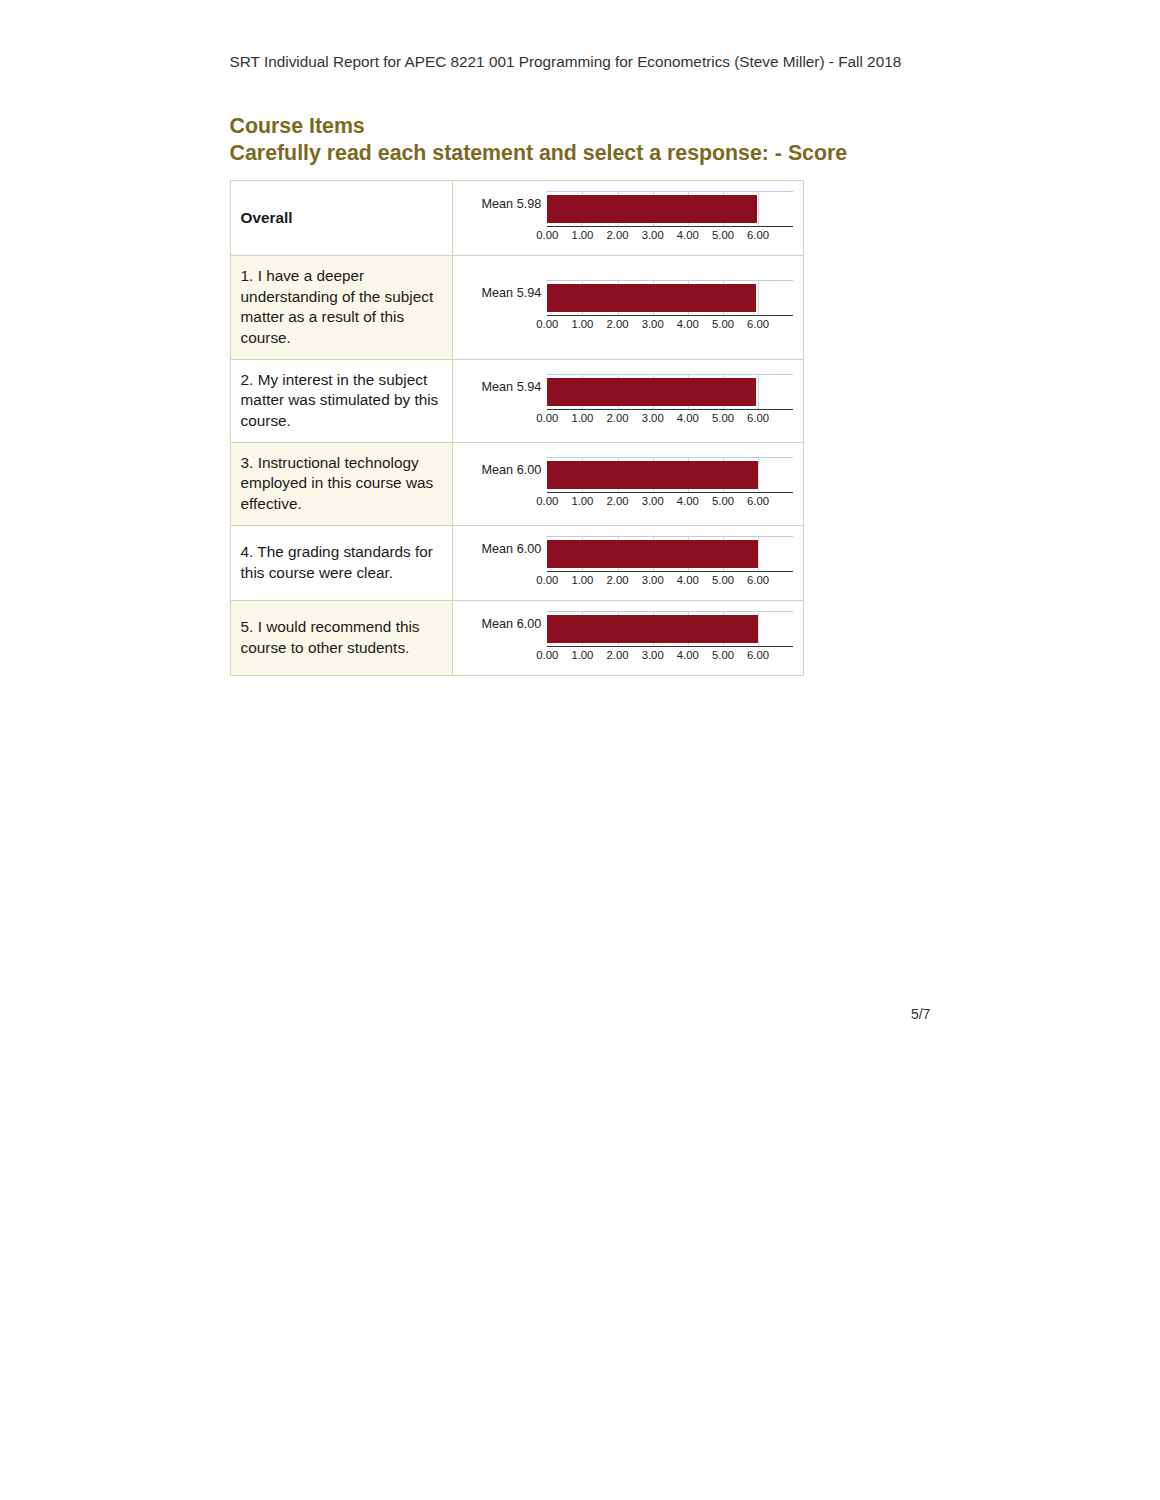SRT Individual Report for APEC 8221 001 Programming for Econometrics (Steve Miller) - Fall 2018
Course Items
Carefully read each statement and select a response: - Score
| Overall | Mean 5.98 0.00 1.00 2.00 3.00 4.00 5.00 6.00 |
| 1. I have a deeper understanding of the subject matter as a result of this course. | Mean 5.94 0.00 1.00 2.00 3.00 4.00 5.00 6.00 |
| 2. My interest in the subject matter was stimulated by this course. | Mean 5.94 0.00 1.00 2.00 3.00 4.00 5.00 6.00 |
| 3. Instructional technology employed in this course was effective. | Mean 6.00 0.00 1.00 2.00 3.00 4.00 5.00 6.00 |
| 4. The grading standards for this course were clear. | Mean 6.00 0.00 1.00 2.00 3.00 4.00 5.00 6.00 |
| 5. I would recommend this course to other students. | Mean 6.00 0.00 1.00 2.00 3.00 4.00 5.00 6.00 |
5/7